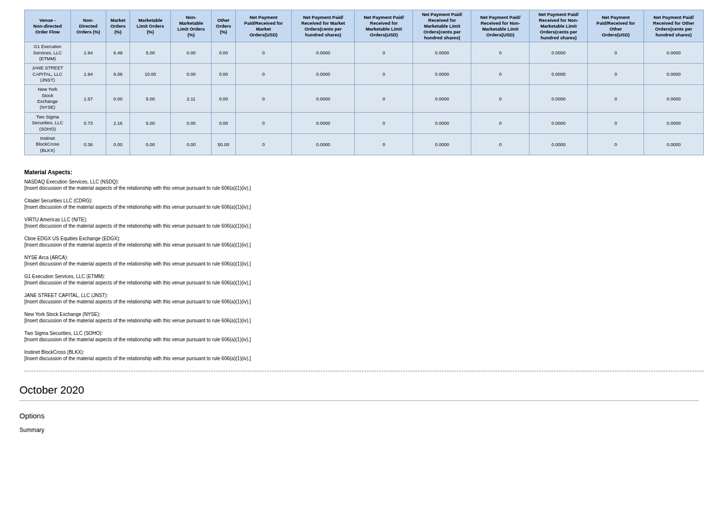| Venue - Non-directed Order Flow | Non- Directed Orders (%) | Market Orders (%) | Marketable Limit Orders (%) | Non- Marketable Limit Orders (%) | Other Orders (%) | Net Payment Paid/Received for Market Orders(USD) | Net Payment Paid/ Received for Market Orders(cents per hundred shares) | Net Payment Paid/ Received for Marketable Limit Orders(USD) | Net Payment Paid/ Received for Marketable Limit Orders(cents per hundred shares) | Net Payment Paid/ Received for Non- Marketable Limit Orders(USD) | Net Payment Paid/ Received for Non- Marketable Limit Orders(cents per hundred shares) | Net Payment Paid/Received for Other Orders(USD) | Net Payment Paid/ Received for Other Orders(cents per hundred shares) |
| --- | --- | --- | --- | --- | --- | --- | --- | --- | --- | --- | --- | --- | --- |
| G1 Execution Services, LLC (ETMM) | 1.94 | 6.49 | 5.00 | 0.00 | 0.00 | 0 | 0.0000 | 0 | 0.0000 | 0 | 0.0000 | 0 | 0.0000 |
| JANE STREET CAPITAL, LLC (JNST) | 1.94 | 6.06 | 10.00 | 0.00 | 0.00 | 0 | 0.0000 | 0 | 0.0000 | 0 | 0.0000 | 0 | 0.0000 |
| New York Stock Exchange (NYSE) | 1.57 | 0.00 | 5.00 | 2.11 | 0.00 | 0 | 0.0000 | 0 | 0.0000 | 0 | 0.0000 | 0 | 0.0000 |
| Two Sigma Securities, LLC (SOHO) | 0.73 | 2.16 | 5.00 | 0.00 | 0.00 | 0 | 0.0000 | 0 | 0.0000 | 0 | 0.0000 | 0 | 0.0000 |
| Instinet BlockCross (BLKX) | 0.36 | 0.00 | 0.00 | 0.00 | 50.00 | 0 | 0.0000 | 0 | 0.0000 | 0 | 0.0000 | 0 | 0.0000 |
Material Aspects:
NASDAQ Execution Services, LLC (NSDQ): [Insert discussion of the material aspects of the relationship with this venue pursuant to rule 606(a)(1)(iv).]
Citadel Securities LLC (CDRG): [Insert discussion of the material aspects of the relationship with this venue pursuant to rule 606(a)(1)(iv).]
VIRTU Americas LLC (NITE): [Insert discussion of the material aspects of the relationship with this venue pursuant to rule 606(a)(1)(iv).]
Cboe EDGX US Equities Exchange (EDGX): [Insert discussion of the material aspects of the relationship with this venue pursuant to rule 606(a)(1)(iv).]
NYSE Arca (ARCA): [Insert discussion of the material aspects of the relationship with this venue pursuant to rule 606(a)(1)(iv).]
G1 Execution Services, LLC (ETMM): [Insert discussion of the material aspects of the relationship with this venue pursuant to rule 606(a)(1)(iv).]
JANE STREET CAPITAL, LLC (JNST): [Insert discussion of the material aspects of the relationship with this venue pursuant to rule 606(a)(1)(iv).]
New York Stock Exchange (NYSE): [Insert discussion of the material aspects of the relationship with this venue pursuant to rule 606(a)(1)(iv).]
Two Sigma Securities, LLC (SOHO): [Insert discussion of the material aspects of the relationship with this venue pursuant to rule 606(a)(1)(iv).]
Instinet BlockCross (BLKX): [Insert discussion of the material aspects of the relationship with this venue pursuant to rule 606(a)(1)(iv).]
October 2020
Options
Summary